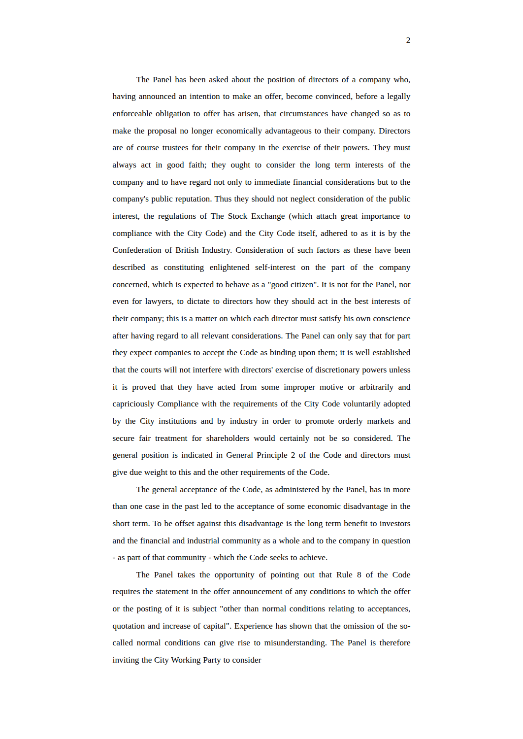2
The Panel has been asked about the position of directors of a company who, having announced an intention to make an offer, become convinced, before a legally enforceable obligation to offer has arisen, that circumstances have changed so as to make the proposal no longer economically advantageous to their company. Directors are of course trustees for their company in the exercise of their powers. They must always act in good faith; they ought to consider the long term interests of the company and to have regard not only to immediate financial considerations but to the company's public reputation. Thus they should not neglect consideration of the public interest, the regulations of The Stock Exchange (which attach great importance to compliance with the City Code) and the City Code itself, adhered to as it is by the Confederation of British Industry. Consideration of such factors as these have been described as constituting enlightened self-interest on the part of the company concerned, which is expected to behave as a "good citizen". It is not for the Panel, nor even for lawyers, to dictate to directors how they should act in the best interests of their company; this is a matter on which each director must satisfy his own conscience after having regard to all relevant considerations. The Panel can only say that for part they expect companies to accept the Code as binding upon them; it is well established that the courts will not interfere with directors' exercise of discretionary powers unless it is proved that they have acted from some improper motive or arbitrarily and capriciously Compliance with the requirements of the City Code voluntarily adopted by the City institutions and by industry in order to promote orderly markets and secure fair treatment for shareholders would certainly not be so considered. The general position is indicated in General Principle 2 of the Code and directors must give due weight to this and the other requirements of the Code.
The general acceptance of the Code, as administered by the Panel, has in more than one case in the past led to the acceptance of some economic disadvantage in the short term. To be offset against this disadvantage is the long term benefit to investors and the financial and industrial community as a whole and to the company in question - as part of that community - which the Code seeks to achieve.
The Panel takes the opportunity of pointing out that Rule 8 of the Code requires the statement in the offer announcement of any conditions to which the offer or the posting of it is subject "other than normal conditions relating to acceptances, quotation and increase of capital". Experience has shown that the omission of the so-called normal conditions can give rise to misunderstanding. The Panel is therefore inviting the City Working Party to consider